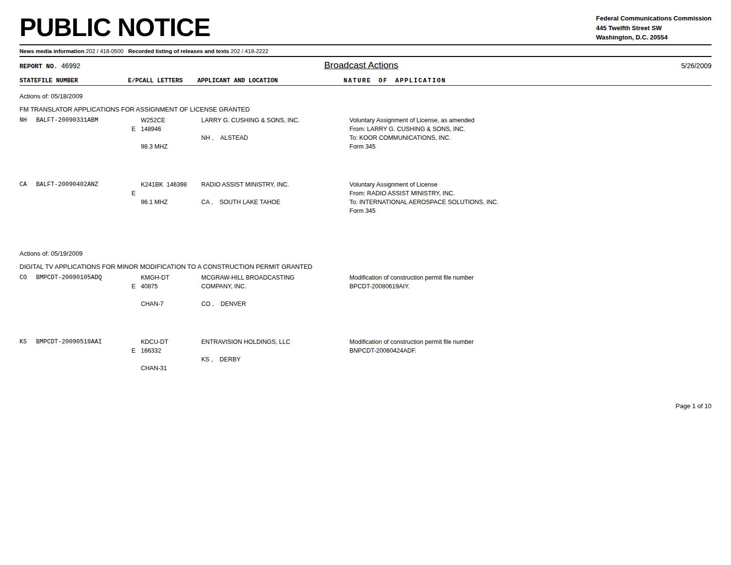PUBLIC NOTICE
Federal Communications Commission
445 Twelfth Street SW
Washington, D.C. 20554
News media information 202 / 418-0500 Recorded listing of releases and texts 202 / 418-2222
REPORT NO. 46992
Broadcast Actions
5/26/2009
| STATE | FILE NUMBER | E/P | CALL LETTERS | APPLICANT AND LOCATION | NATURE OF APPLICATION |
Actions of: 05/18/2009
FM TRANSLATOR APPLICATIONS FOR ASSIGNMENT OF LICENSE GRANTED
| NH | BALFT-20090331ABM | E | W252CE 148946 98.3 MHZ | LARRY G. CUSHING & SONS, INC. NH , ALSTEAD | Voluntary Assignment of License, as amended From: LARRY G. CUSHING & SONS, INC. To: KOOR COMMUNICATIONS, INC. Form 345 |
| CA | BALFT-20090402ANZ | E | K241BK 146398 96.1 MHZ | RADIO ASSIST MINISTRY, INC. CA , SOUTH LAKE TAHOE | Voluntary Assignment of License From: RADIO ASSIST MINISTRY, INC. To: INTERNATIONAL AEROSPACE SOLUTIONS, INC. Form 345 |
Actions of: 05/19/2009
DIGITAL TV APPLICATIONS FOR MINOR MODIFICATION TO A CONSTRUCTION PERMIT GRANTED
| CO | BMPCDT-20090105ADQ | E | KMGH-DT 40875 CHAN-7 | MCGRAW-HILL BROADCASTING COMPANY, INC. CO , DENVER | Modification of construction permit file number BPCDT-20080619AIY. |
| KS | BMPCDT-20090518AAI | E | KDCU-DT 166332 CHAN-31 | ENTRAVISION HOLDINGS, LLC KS , DERBY | Modification of construction permit file number BNPCDT-20060424ADF. |
Page 1 of 10